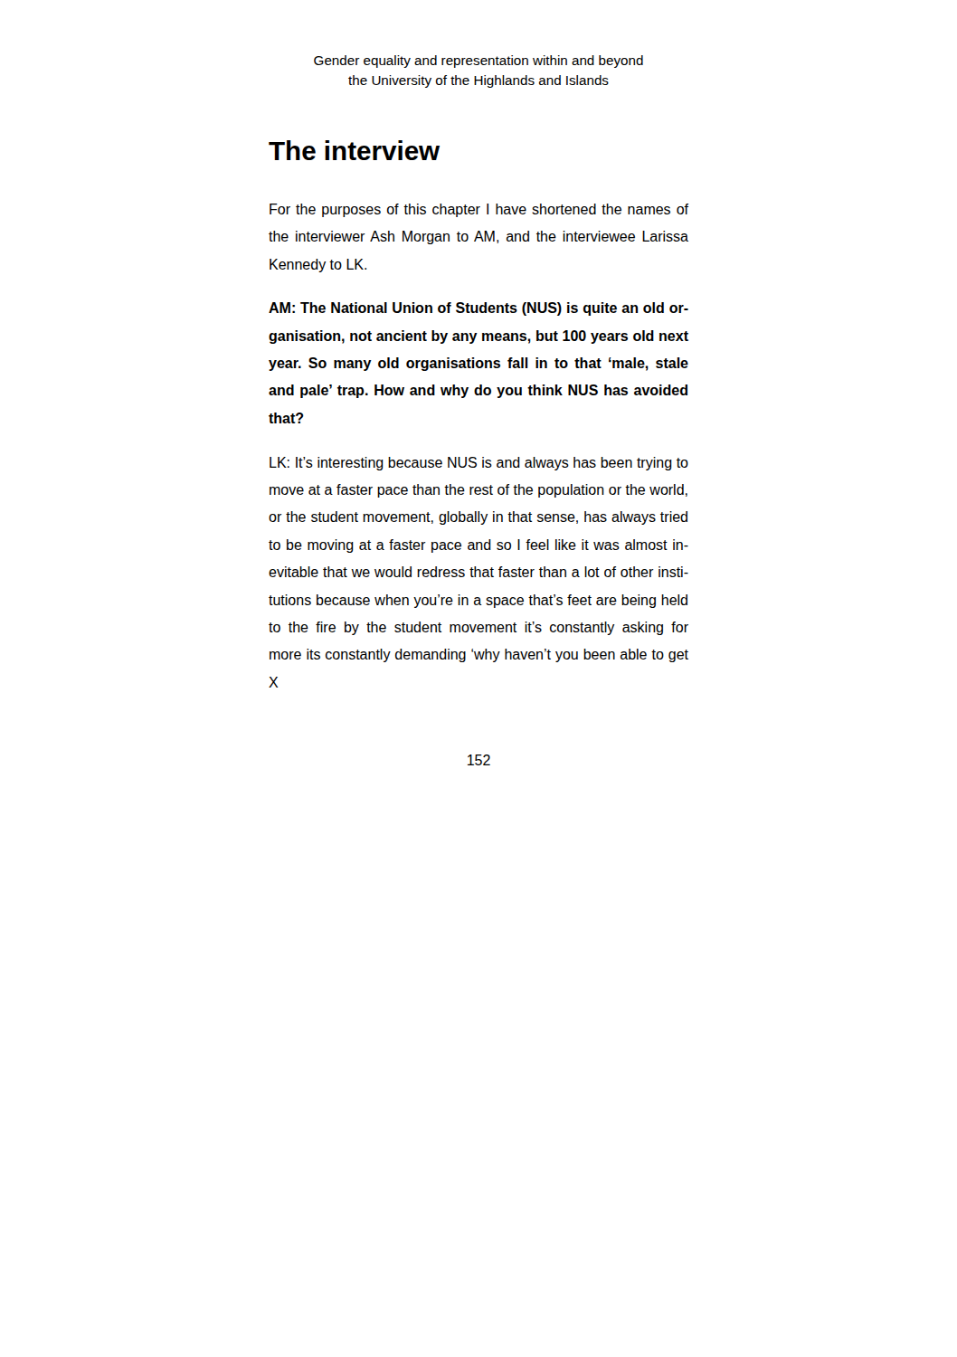Gender equality and representation within and beyond
the University of the Highlands and Islands
The interview
For the purposes of this chapter I have shortened the names of the interviewer Ash Morgan to AM, and the interviewee Larissa Kennedy to LK.
AM: The National Union of Students (NUS) is quite an old organisation, not ancient by any means, but 100 years old next year. So many old organisations fall in to that ‘male, stale and pale’ trap. How and why do you think NUS has avoided that?
LK: It’s interesting because NUS is and always has been trying to move at a faster pace than the rest of the population or the world, or the student movement, globally in that sense, has always tried to be moving at a faster pace and so I feel like it was almost inevitable that we would redress that faster than a lot of other institutions because when you’re in a space that’s feet are being held to the fire by the student movement it’s constantly asking for more its constantly demanding ‘why haven’t you been able to get X
152